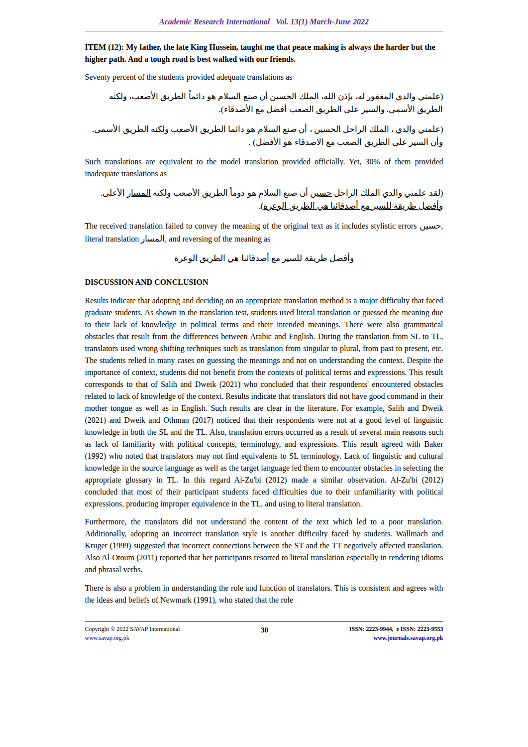Academic Research International Vol. 13(1) March-June 2022
ITEM (12): My father, the late King Hussein, taught me that peace making is always the harder but the higher path. And a tough road is best walked with our friends.
Seventy percent of the students provided adequate translations as
(علمني والدي المغفور له، بإذن الله، الملك الحسين أن صنع السلام هو دائماً الطريق الأصعب، ولكنه الطريق الأسمى. والسير على الطريق الصعب أفضل مع الأصدقاء).
(علمني والدي ، الملك الراحل الحسين ، أن صنع السلام هو دائما الطريق الأصعب ولكنه الطريق الأسمى. وأن السير على الطريق الصعب مع الاصدقاء هو الأفضل) .
Such translations are equivalent to the model translation provided officially. Yet, 30% of them provided inadequate translations as
(لقد علمني والدي الملك الراحل حسين أن صنع السلام هو دوماً الطريق الأصعب ولكنه المسار الأعلى. وأفضل طريقة للسير مع أصدقائنا هي الطريق الوعرة).
The received translation failed to convey the meaning of the original text as it includes stylistic errors حسين, literal translation المسار, and reversing of the meaning as
وأفضل طريقة للسير مع أصدقائنا هي الطريق الوعرة
Discussion and Conclusion
Results indicate that adopting and deciding on an appropriate translation method is a major difficulty that faced graduate students. As shown in the translation test, students used literal translation or guessed the meaning due to their lack of knowledge in political terms and their intended meanings. There were also grammatical obstacles that result from the differences between Arabic and English. During the translation from SL to TL, translators used wrong shifting techniques such as translation from singular to plural, from past to present, etc. The students relied in many cases on guessing the meanings and not on understanding the context. Despite the importance of context, students did not benefit from the contexts of political terms and expressions. This result corresponds to that of Salih and Dweik (2021) who concluded that their respondents' encountered obstacles related to lack of knowledge of the context. Results indicate that translators did not have good command in their mother tongue as well as in English. Such results are clear in the literature. For example, Salih and Dweik (2021) and Dweik and Othman (2017) noticed that their respondents were not at a good level of linguistic knowledge in both the SL and the TL. Also, translation errors occurred as a result of several main reasons such as lack of familiarity with political concepts, terminology, and expressions. This result agreed with Baker (1992) who noted that translators may not find equivalents to SL terminology. Lack of linguistic and cultural knowledge in the source language as well as the target language led them to encounter obstacles in selecting the appropriate glossary in TL. In this regard Al-Zu'bi (2012) made a similar observation. Al-Zu'bi (2012) concluded that most of their participant students faced difficulties due to their unfamiliarity with political expressions, producing improper equivalence in the TL, and using to literal translation.
Furthermore, the translators did not understand the content of the text which led to a poor translation. Additionally, adopting an incorrect translation style is another difficulty faced by students. Wallmach and Kruger (1999) suggested that incorrect connections between the ST and the TT negatively affected translation. Also Al-Otoum (2011) reported that her participants resorted to literal translation especially in rendering idioms and phrasal verbs.
There is also a problem in understanding the role and function of translators. This is consistent and agrees with the ideas and beliefs of Newmark (1991), who stated that the role
Copyright © 2022 SAVAP International
www.savap.org.pk
30
ISSN: 2223-9944, e ISSN: 2223-9553
www.journals.savap.org.pk